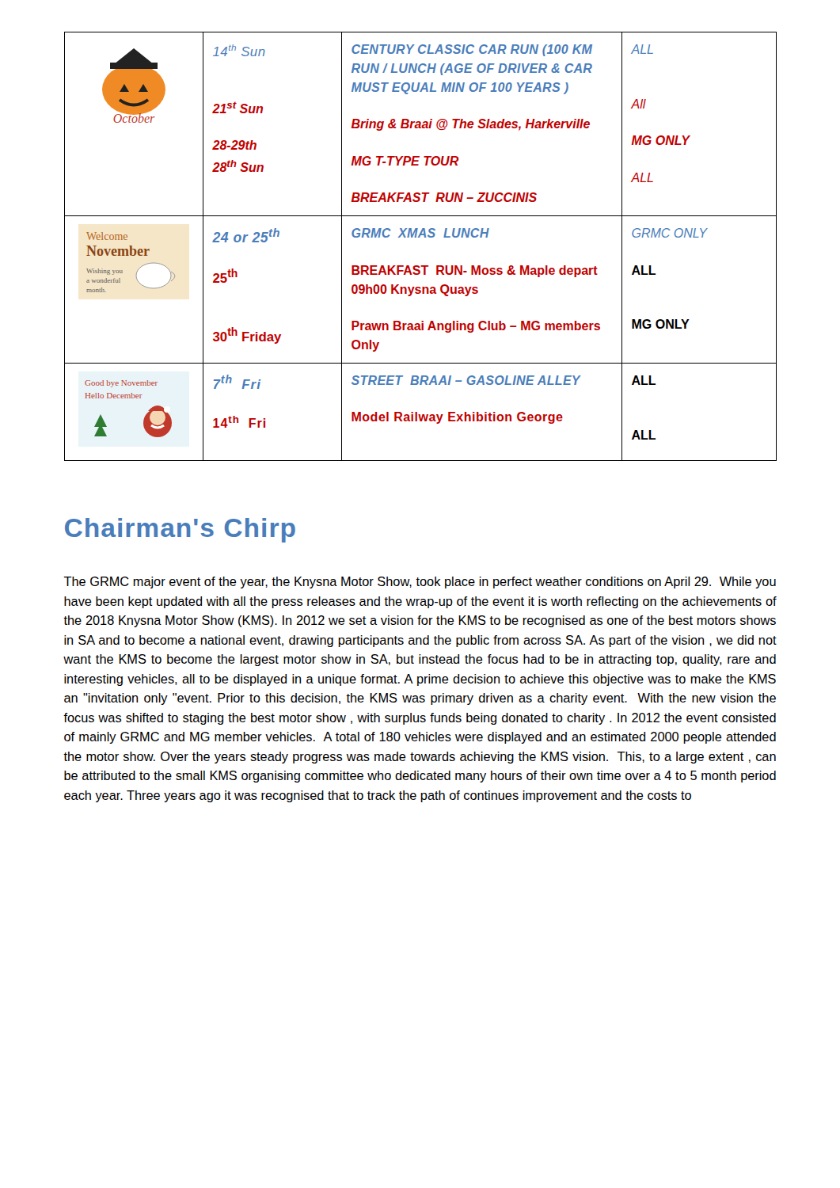| | 14 th Sun 21 st Sun 28-29th 28 th Sun | CENTURY CLASSIC CAR RUN (100 KM RUN / LUNCH (AGE OF DRIVER & CAR MUST EQUAL MIN OF 100 YEARS ) Bring & Braai @ The Slades, Harkerville MG T-TYPE TOUR BREAKFAST RUN – ZUCCINIS | ALL All MG ONLY ALL |
| | 24 or 25 th 25 th 30 th Friday | GRMC XMAS LUNCH BREAKFAST RUN- Moss & Maple depart 09h00 Knysna Quays Prawn Braai Angling Club – MG members Only | GRMC ONLY ALL MG ONLY |
| | 7 th Fri 14 th Fri | STREET BRAAI – GASOLINE ALLEY Model Railway Exhibition George | ALL ALL |
Chairman's Chirp
The GRMC major event of the year, the Knysna Motor Show, took place in perfect weather conditions on April 29. While you have been kept updated with all the press releases and the wrap-up of the event it is worth reflecting on the achievements of the 2018 Knysna Motor Show (KMS). In 2012 we set a vision for the KMS to be recognised as one of the best motors shows in SA and to become a national event, drawing participants and the public from across SA. As part of the vision , we did not want the KMS to become the largest motor show in SA, but instead the focus had to be in attracting top, quality, rare and interesting vehicles, all to be displayed in a unique format. A prime decision to achieve this objective was to make the KMS an "invitation only "event. Prior to this decision, the KMS was primary driven as a charity event. With the new vision the focus was shifted to staging the best motor show , with surplus funds being donated to charity . In 2012 the event consisted of mainly GRMC and MG member vehicles. A total of 180 vehicles were displayed and an estimated 2000 people attended the motor show. Over the years steady progress was made towards achieving the KMS vision. This, to a large extent , can be attributed to the small KMS organising committee who dedicated many hours of their own time over a 4 to 5 month period each year. Three years ago it was recognised that to track the path of continues improvement and the costs to